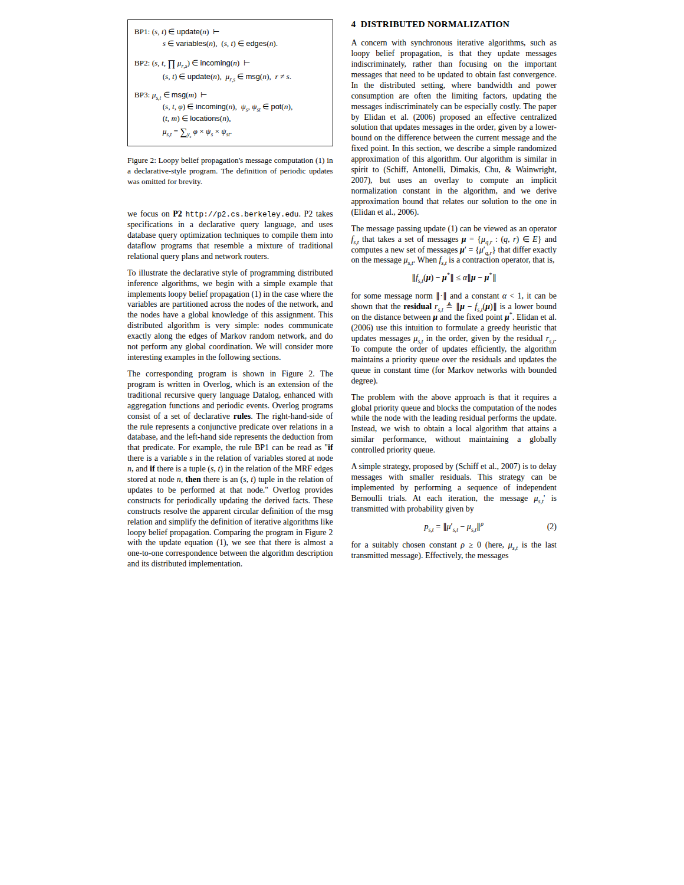BP1: (s, t) ∈ update(n) ⊢ s ∈ variables(n), (s, t) ∈ edges(n).
BP2: (s, t, ∏ μr,s) ∈ incoming(n) ⊢ (s, t) ∈ update(n), μr,s ∈ msg(n), r ≠ s.
BP3: μs,t ∈ msg(m) ⊢ (s, t, φ) ∈ incoming(n), ψs, ψst ∈ pot(n), (t, m) ∈ locations(n), μs,t = ∑ys φ × ψs × ψst.
Figure 2: Loopy belief propagation's message computation (1) in a declarative-style program. The definition of periodic updates was omitted for brevity.
we focus on P2 http://p2.cs.berkeley.edu. P2 takes specifications in a declarative query language, and uses database query optimization techniques to compile them into dataflow programs that resemble a mixture of traditional relational query plans and network routers.
To illustrate the declarative style of programming distributed inference algorithms, we begin with a simple example that implements loopy belief propagation (1) in the case where the variables are partitioned across the nodes of the network, and the nodes have a global knowledge of this assignment. This distributed algorithm is very simple: nodes communicate exactly along the edges of Markov random network, and do not perform any global coordination. We will consider more interesting examples in the following sections.
The corresponding program is shown in Figure 2. The program is written in Overlog, which is an extension of the traditional recursive query language Datalog, enhanced with aggregation functions and periodic events. Overlog programs consist of a set of declarative rules. The right-hand-side of the rule represents a conjunctive predicate over relations in a database, and the left-hand side represents the deduction from that predicate. For example, the rule BP1 can be read as "if there is a variable s in the relation of variables stored at node n, and if there is a tuple (s, t) in the relation of the MRF edges stored at node n, then there is an (s, t) tuple in the relation of updates to be performed at that node." Overlog provides constructs for periodically updating the derived facts. These constructs resolve the apparent circular definition of the msg relation and simplify the definition of iterative algorithms like loopy belief propagation. Comparing the program in Figure 2 with the update equation (1), we see that there is almost a one-to-one correspondence between the algorithm description and its distributed implementation.
4 DISTRIBUTED NORMALIZATION
A concern with synchronous iterative algorithms, such as loopy belief propagation, is that they update messages indiscriminately, rather than focusing on the important messages that need to be updated to obtain fast convergence. In the distributed setting, where bandwidth and power consumption are often the limiting factors, updating the messages indiscriminately can be especially costly. The paper by Elidan et al. (2006) proposed an effective centralized solution that updates messages in the order, given by a lower-bound on the difference between the current message and the fixed point. In this section, we describe a simple randomized approximation of this algorithm. Our algorithm is similar in spirit to (Schiff, Antonelli, Dimakis, Chu, & Wainwright, 2007), but uses an overlay to compute an implicit normalization constant in the algorithm, and we derive approximation bound that relates our solution to the one in (Elidan et al., 2006).
The message passing update (1) can be viewed as an operator fs,t that takes a set of messages μ = {μq,r : (q, r) ∈ E} and computes a new set of messages μ′ = {μ′q,r} that differ exactly on the message μs,t. When fs,t is a contraction operator, that is,
∥fs,t(μ) − μ*∥ ≤ α∥μ − μ*∥
for some message norm ∥·∥ and a constant α < 1, it can be shown that the residual rs,t ≜ ∥μ − fs,t(μ)∥ is a lower bound on the distance between μ and the fixed point μ*. Elidan et al. (2006) use this intuition to formulate a greedy heuristic that updates messages μs,t in the order, given by the residual rs,t. To compute the order of updates efficiently, the algorithm maintains a priority queue over the residuals and updates the queue in constant time (for Markov networks with bounded degree).
The problem with the above approach is that it requires a global priority queue and blocks the computation of the nodes while the node with the leading residual performs the update. Instead, we wish to obtain a local algorithm that attains a similar performance, without maintaining a globally controlled priority queue.
A simple strategy, proposed by (Schiff et al., 2007) is to delay messages with smaller residuals. This strategy can be implemented by performing a sequence of independent Bernoulli trials. At each iteration, the message μs,t' is transmitted with probability given by
ps,t = ∥μ′s,t − μs,t∥ρ (2)
for a suitably chosen constant ρ ≥ 0 (here, μs,t is the last transmitted message). Effectively, the messages